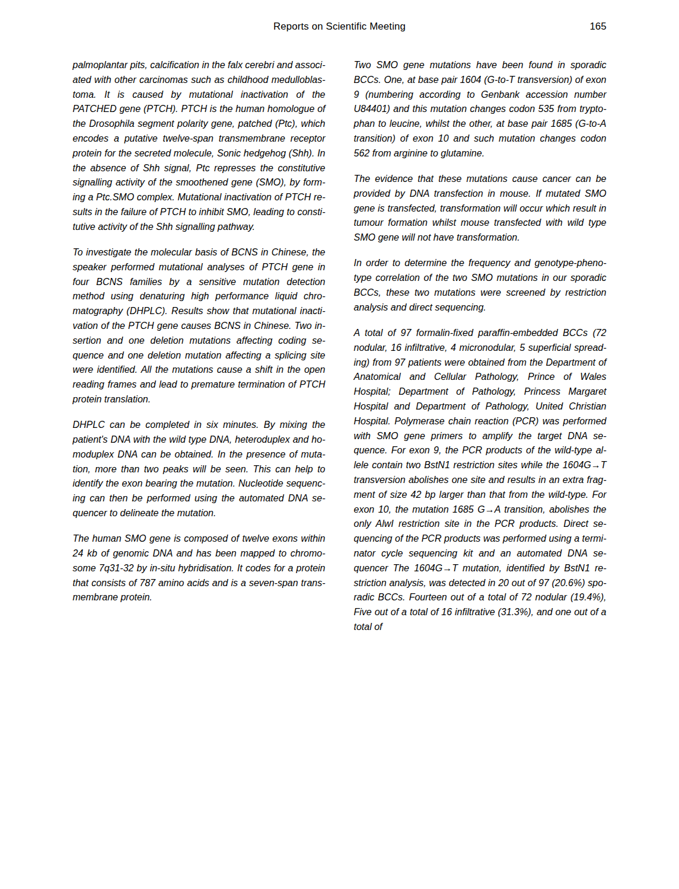Reports on Scientific Meeting
165
palmoplantar pits, calcification in the falx cerebri and associated with other carcinomas such as childhood medulloblastoma. It is caused by mutational inactivation of the PATCHED gene (PTCH). PTCH is the human homologue of the Drosophila segment polarity gene, patched (Ptc), which encodes a putative twelve-span transmembrane receptor protein for the secreted molecule, Sonic hedgehog (Shh). In the absence of Shh signal, Ptc represses the constitutive signalling activity of the smoothened gene (SMO), by forming a Ptc.SMO complex. Mutational inactivation of PTCH results in the failure of PTCH to inhibit SMO, leading to constitutive activity of the Shh signalling pathway.
To investigate the molecular basis of BCNS in Chinese, the speaker performed mutational analyses of PTCH gene in four BCNS families by a sensitive mutation detection method using denaturing high performance liquid chromatography (DHPLC). Results show that mutational inactivation of the PTCH gene causes BCNS in Chinese. Two insertion and one deletion mutations affecting coding sequence and one deletion mutation affecting a splicing site were identified. All the mutations cause a shift in the open reading frames and lead to premature termination of PTCH protein translation.
DHPLC can be completed in six minutes. By mixing the patient's DNA with the wild type DNA, heteroduplex and homoduplex DNA can be obtained. In the presence of mutation, more than two peaks will be seen. This can help to identify the exon bearing the mutation. Nucleotide sequencing can then be performed using the automated DNA sequencer to delineate the mutation.
The human SMO gene is composed of twelve exons within 24 kb of genomic DNA and has been mapped to chromosome 7q31-32 by in-situ hybridisation. It codes for a protein that consists of 787 amino acids and is a seven-span transmembrane protein.
Two SMO gene mutations have been found in sporadic BCCs. One, at base pair 1604 (G-to-T transversion) of exon 9 (numbering according to Genbank accession number U84401) and this mutation changes codon 535 from tryptophan to leucine, whilst the other, at base pair 1685 (G-to-A transition) of exon 10 and such mutation changes codon 562 from arginine to glutamine.
The evidence that these mutations cause cancer can be provided by DNA transfection in mouse. If mutated SMO gene is transfected, transformation will occur which result in tumour formation whilst mouse transfected with wild type SMO gene will not have transformation.
In order to determine the frequency and genotype-phenotype correlation of the two SMO mutations in our sporadic BCCs, these two mutations were screened by restriction analysis and direct sequencing.
A total of 97 formalin-fixed paraffin-embedded BCCs (72 nodular, 16 infiltrative, 4 micronodular, 5 superficial spreading) from 97 patients were obtained from the Department of Anatomical and Cellular Pathology, Prince of Wales Hospital; Department of Pathology, Princess Margaret Hospital and Department of Pathology, United Christian Hospital. Polymerase chain reaction (PCR) was performed with SMO gene primers to amplify the target DNA sequence. For exon 9, the PCR products of the wild-type allele contain two BstN1 restriction sites while the 1604G→T transversion abolishes one site and results in an extra fragment of size 42 bp larger than that from the wild-type. For exon 10, the mutation 1685 G→A transition, abolishes the only AlwI restriction site in the PCR products. Direct sequencing of the PCR products was performed using a terminator cycle sequencing kit and an automated DNA sequencer The 1604G→T mutation, identified by BstN1 restriction analysis, was detected in 20 out of 97 (20.6%) sporadic BCCs. Fourteen out of a total of 72 nodular (19.4%), Five out of a total of 16 infiltrative (31.3%), and one out of a total of